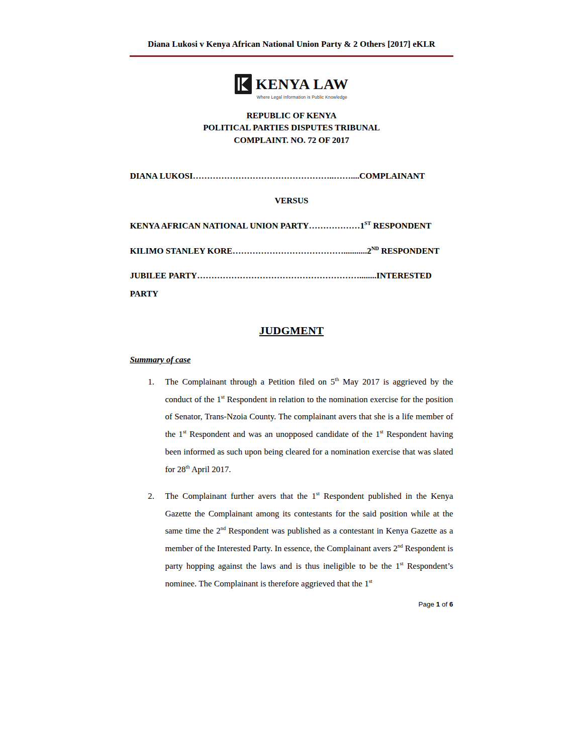Diana Lukosi v Kenya African National Union Party & 2 Others [2017] eKLR
KENYA LAW
Where Legal Information is Public Knowledge
REPUBLIC OF KENYA
POLITICAL PARTIES DISPUTES TRIBUNAL
COMPLAINT. NO. 72 OF 2017
DIANA LUKOSI…………………………………………..……....COMPLAINANT
VERSUS
KENYA AFRICAN NATIONAL UNION PARTY………………1ST RESPONDENT
KILIMO STANLEY KORE…………………………………...........2ND RESPONDENT
JUBILEE PARTY…………………………………………………........INTERESTED PARTY
JUDGMENT
Summary of case
The Complainant through a Petition filed on 5th May 2017 is aggrieved by the conduct of the 1st Respondent in relation to the nomination exercise for the position of Senator, Trans-Nzoia County. The complainant avers that she is a life member of the 1st Respondent and was an unopposed candidate of the 1st Respondent having been informed as such upon being cleared for a nomination exercise that was slated for 28th April 2017.
The Complainant further avers that the 1st Respondent published in the Kenya Gazette the Complainant among its contestants for the said position while at the same time the 2nd Respondent was published as a contestant in Kenya Gazette as a member of the Interested Party. In essence, the Complainant avers 2nd Respondent is party hopping against the laws and is thus ineligible to be the 1st Respondent’s nominee. The Complainant is therefore aggrieved that the 1st
Page 1 of 6